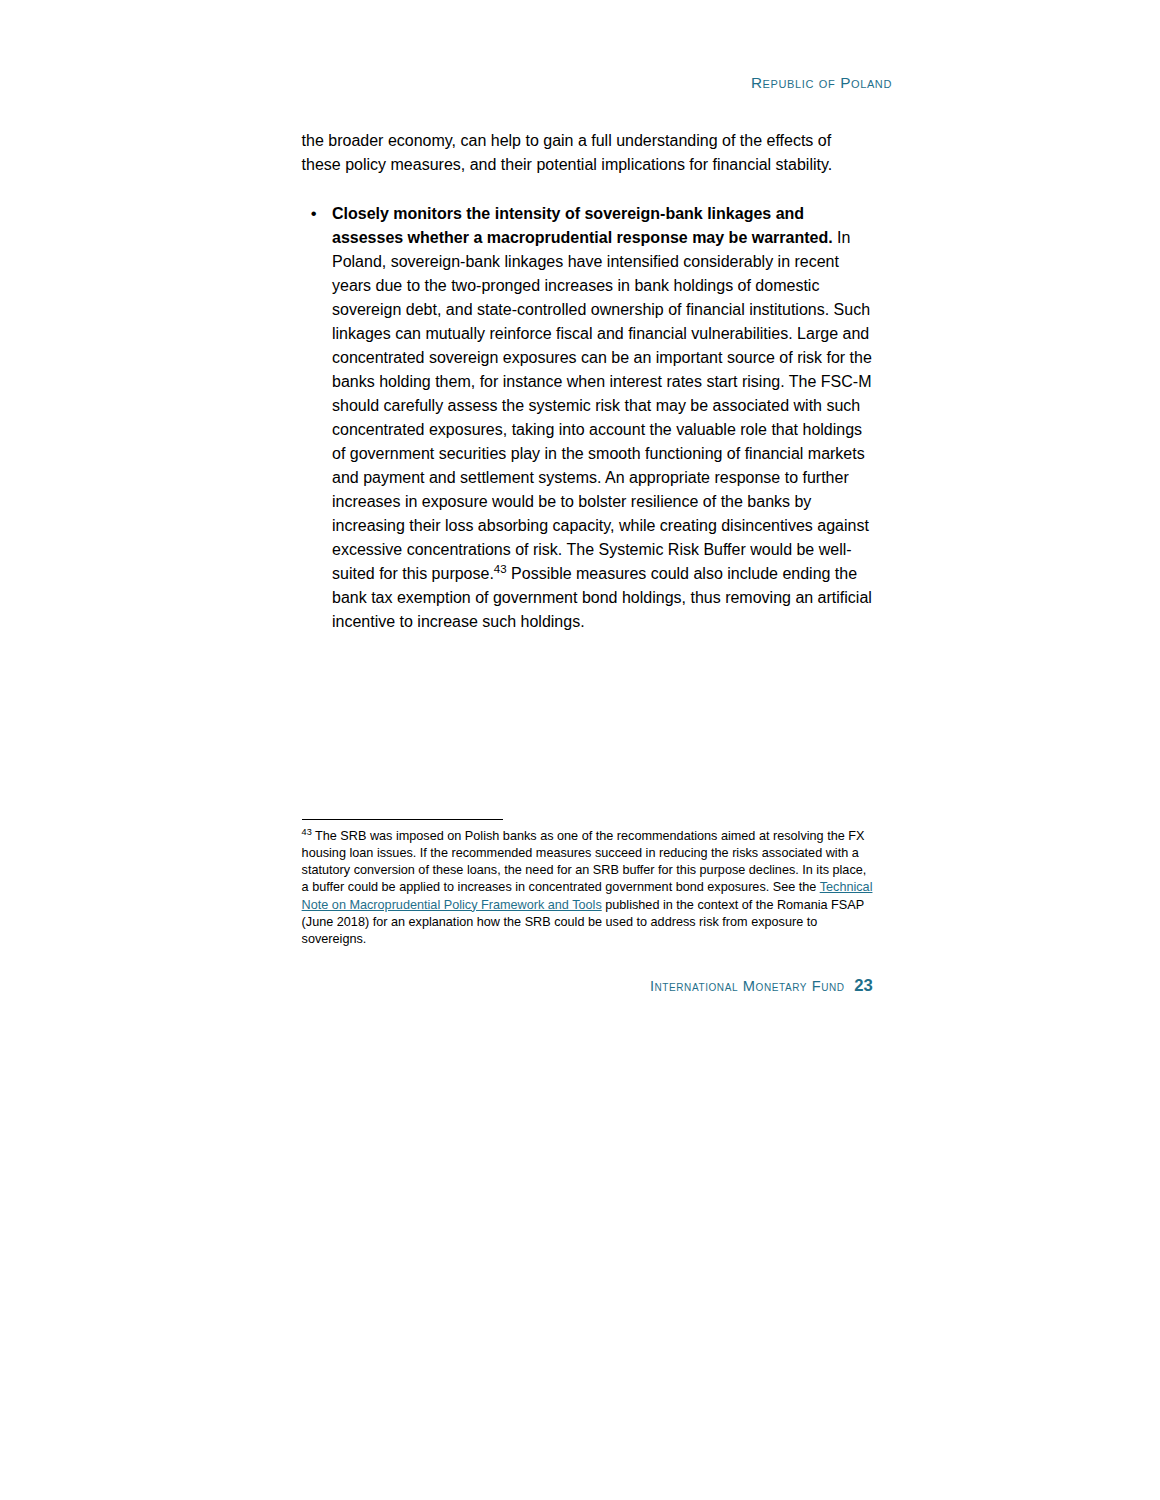Republic of Poland
the broader economy, can help to gain a full understanding of the effects of these policy measures, and their potential implications for financial stability.
Closely monitors the intensity of sovereign-bank linkages and assesses whether a macroprudential response may be warranted. In Poland, sovereign-bank linkages have intensified considerably in recent years due to the two-pronged increases in bank holdings of domestic sovereign debt, and state-controlled ownership of financial institutions. Such linkages can mutually reinforce fiscal and financial vulnerabilities. Large and concentrated sovereign exposures can be an important source of risk for the banks holding them, for instance when interest rates start rising. The FSC-M should carefully assess the systemic risk that may be associated with such concentrated exposures, taking into account the valuable role that holdings of government securities play in the smooth functioning of financial markets and payment and settlement systems. An appropriate response to further increases in exposure would be to bolster resilience of the banks by increasing their loss absorbing capacity, while creating disincentives against excessive concentrations of risk. The Systemic Risk Buffer would be well-suited for this purpose.43 Possible measures could also include ending the bank tax exemption of government bond holdings, thus removing an artificial incentive to increase such holdings.
43 The SRB was imposed on Polish banks as one of the recommendations aimed at resolving the FX housing loan issues. If the recommended measures succeed in reducing the risks associated with a statutory conversion of these loans, the need for an SRB buffer for this purpose declines. In its place, a buffer could be applied to increases in concentrated government bond exposures. See the Technical Note on Macroprudential Policy Framework and Tools published in the context of the Romania FSAP (June 2018) for an explanation how the SRB could be used to address risk from exposure to sovereigns.
International Monetary Fund 23